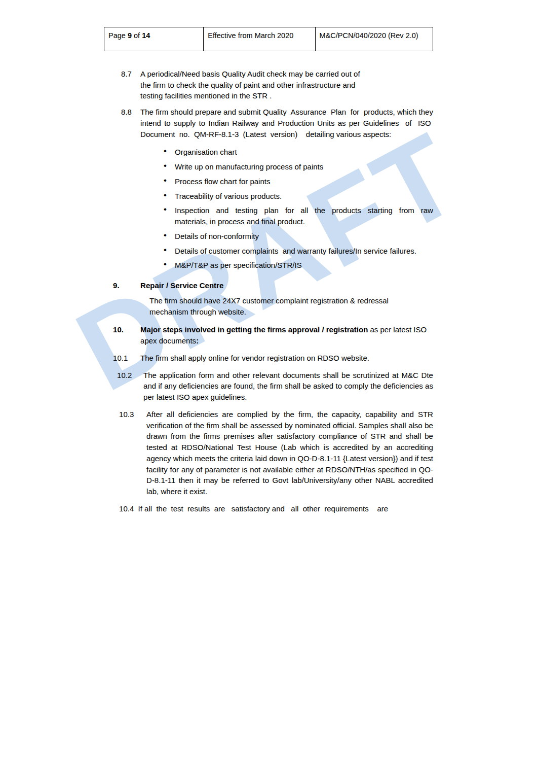| Page 9 of 14 | Effective from March 2020 | M&C/PCN/040/2020 (Rev 2.0) |
DRAFT
8.7
A periodical/Need basis Quality Audit check may be carried out of
the firm to check the quality of paint and other infrastructure and
testing facilities mentioned in the STR .
8.8
The firm should prepare and submit Quality Assurance Plan for products, which they intend to supply to Indian Railway and Production Units as per Guidelines of ISO Document no. QM-RF-8.1-3 (Latest version) detailing various aspects:
Organisation chart
Write up on manufacturing process of paints
Process flow chart for paints
Traceability of various products.
Inspection and testing plan for all the products starting from raw materials, in process and final product.
Details of non-conformity
Details of customer complaints and warranty failures/In service failures.
M&P/T&P as per specification/STR/IS
9.
Repair / Service Centre
The firm should have 24X7 customer complaint registration & redressal
mechanism through website.
10.
Major steps involved in getting the firms approval / registration as per latest ISO apex documents:
10.1
The firm shall apply online for vendor registration on RDSO website.
10.2
The application form and other relevant documents shall be scrutinized at M&C Dte and if any deficiencies are found, the firm shall be asked to comply the deficiencies as per latest ISO apex guidelines.
10.3
After all deficiencies are complied by the firm, the capacity, capability and STR verification of the firm shall be assessed by nominated official. Samples shall also be drawn from the firms premises after satisfactory compliance of STR and shall be tested at RDSO/National Test House (Lab which is accredited by an accrediting agency which meets the criteria laid down in QO-D-8.1-11 {Latest version}) and if test facility for any of parameter is not available either at RDSO/NTH/as specified in QO-D-8.1-11 then it may be referred to Govt lab/University/any other NABL accredited lab, where it exist.
10.4 If all the test results are satisfactory and all other requirements are